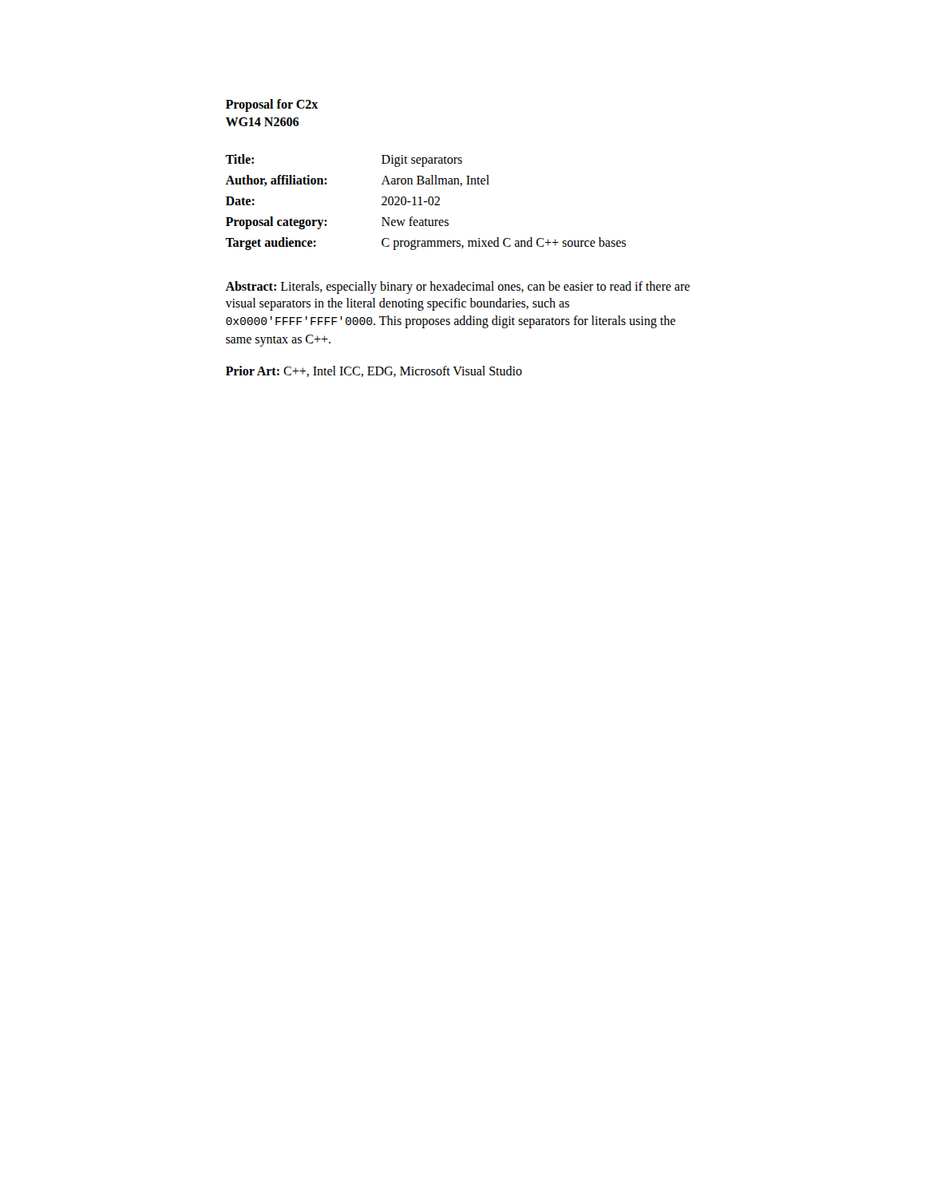Proposal for C2x
WG14 N2606
| Title: | Digit separators |
| Author, affiliation: | Aaron Ballman, Intel |
| Date: | 2020-11-02 |
| Proposal category: | New features |
| Target audience: | C programmers, mixed C and C++ source bases |
Abstract: Literals, especially binary or hexadecimal ones, can be easier to read if there are visual separators in the literal denoting specific boundaries, such as 0x0000'FFFF'FFFF'0000. This proposes adding digit separators for literals using the same syntax as C++.
Prior Art: C++, Intel ICC, EDG, Microsoft Visual Studio